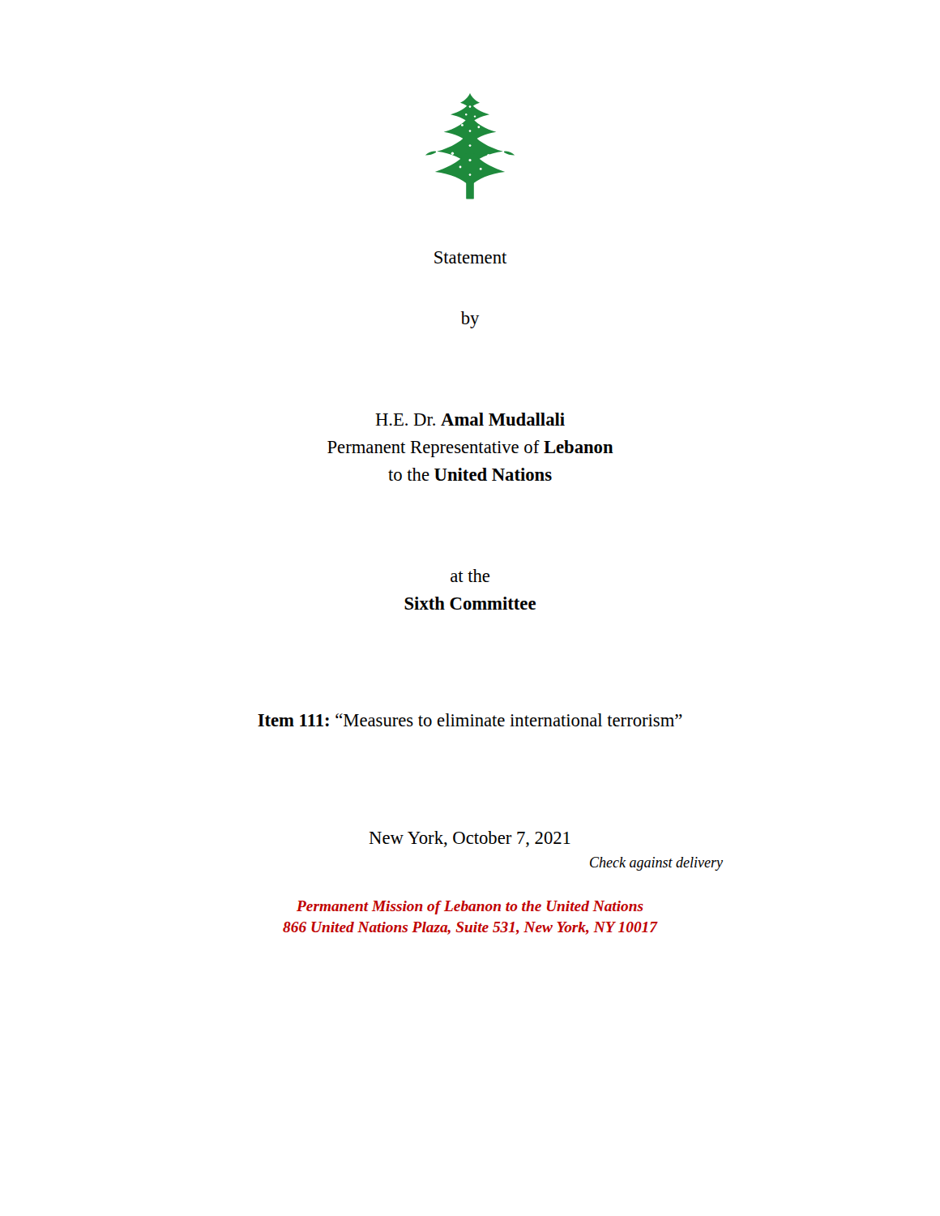Statement
by
H.E. Dr. Amal Mudallali
Permanent Representative of Lebanon
to the United Nations
at the
Sixth Committee
Item 111: “Measures to eliminate international terrorism”
New York, October 7, 2021
Check against delivery
Permanent Mission of Lebanon to the United Nations
866 United Nations Plaza, Suite 531, New York, NY 10017